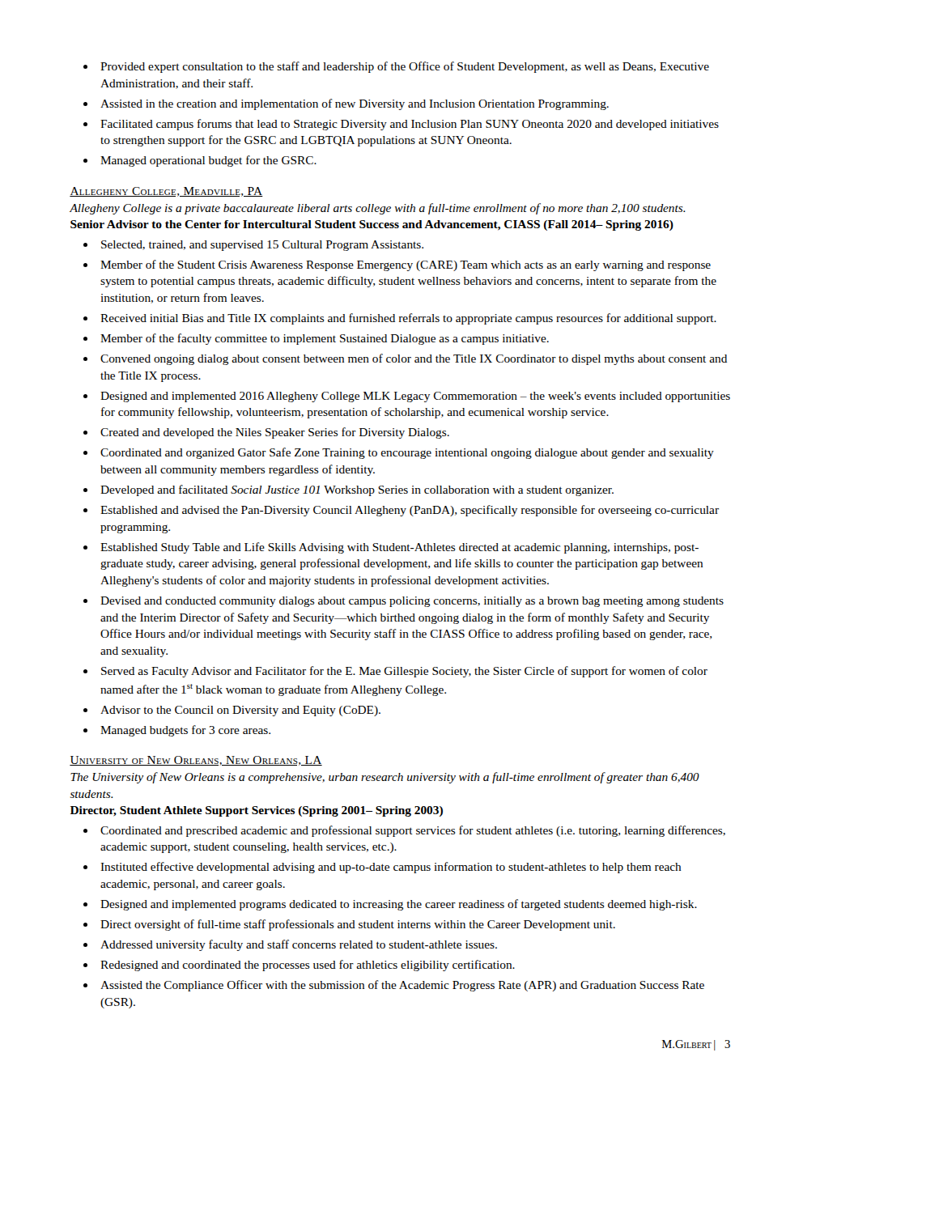Provided expert consultation to the staff and leadership of the Office of Student Development, as well as Deans, Executive Administration, and their staff.
Assisted in the creation and implementation of new Diversity and Inclusion Orientation Programming.
Facilitated campus forums that lead to Strategic Diversity and Inclusion Plan SUNY Oneonta 2020 and developed initiatives to strengthen support for the GSRC and LGBTQIA populations at SUNY Oneonta.
Managed operational budget for the GSRC.
Allegheny College, Meadville, PA
Allegheny College is a private baccalaureate liberal arts college with a full-time enrollment of no more than 2,100 students.
Senior Advisor to the Center for Intercultural Student Success and Advancement, CIASS (Fall 2014– Spring 2016)
Selected, trained, and supervised 15 Cultural Program Assistants.
Member of the Student Crisis Awareness Response Emergency (CARE) Team which acts as an early warning and response system to potential campus threats, academic difficulty, student wellness behaviors and concerns, intent to separate from the institution, or return from leaves.
Received initial Bias and Title IX complaints and furnished referrals to appropriate campus resources for additional support.
Member of the faculty committee to implement Sustained Dialogue as a campus initiative.
Convened ongoing dialog about consent between men of color and the Title IX Coordinator to dispel myths about consent and the Title IX process.
Designed and implemented 2016 Allegheny College MLK Legacy Commemoration – the week's events included opportunities for community fellowship, volunteerism, presentation of scholarship, and ecumenical worship service.
Created and developed the Niles Speaker Series for Diversity Dialogs.
Coordinated and organized Gator Safe Zone Training to encourage intentional ongoing dialogue about gender and sexuality between all community members regardless of identity.
Developed and facilitated Social Justice 101 Workshop Series in collaboration with a student organizer.
Established and advised the Pan-Diversity Council Allegheny (PanDA), specifically responsible for overseeing co-curricular programming.
Established Study Table and Life Skills Advising with Student-Athletes directed at academic planning, internships, post-graduate study, career advising, general professional development, and life skills to counter the participation gap between Allegheny's students of color and majority students in professional development activities.
Devised and conducted community dialogs about campus policing concerns, initially as a brown bag meeting among students and the Interim Director of Safety and Security—which birthed ongoing dialog in the form of monthly Safety and Security Office Hours and/or individual meetings with Security staff in the CIASS Office to address profiling based on gender, race, and sexuality.
Served as Faculty Advisor and Facilitator for the E. Mae Gillespie Society, the Sister Circle of support for women of color named after the 1st black woman to graduate from Allegheny College.
Advisor to the Council on Diversity and Equity (CoDE).
Managed budgets for 3 core areas.
University of New Orleans, New Orleans, LA
The University of New Orleans is a comprehensive, urban research university with a full-time enrollment of greater than 6,400 students.
Director, Student Athlete Support Services (Spring 2001– Spring 2003)
Coordinated and prescribed academic and professional support services for student athletes (i.e. tutoring, learning differences, academic support, student counseling, health services, etc.).
Instituted effective developmental advising and up-to-date campus information to student-athletes to help them reach academic, personal, and career goals.
Designed and implemented programs dedicated to increasing the career readiness of targeted students deemed high-risk.
Direct oversight of full-time staff professionals and student interns within the Career Development unit.
Addressed university faculty and staff concerns related to student-athlete issues.
Redesigned and coordinated the processes used for athletics eligibility certification.
Assisted the Compliance Officer with the submission of the Academic Progress Rate (APR) and Graduation Success Rate (GSR).
M.Gilbert|3